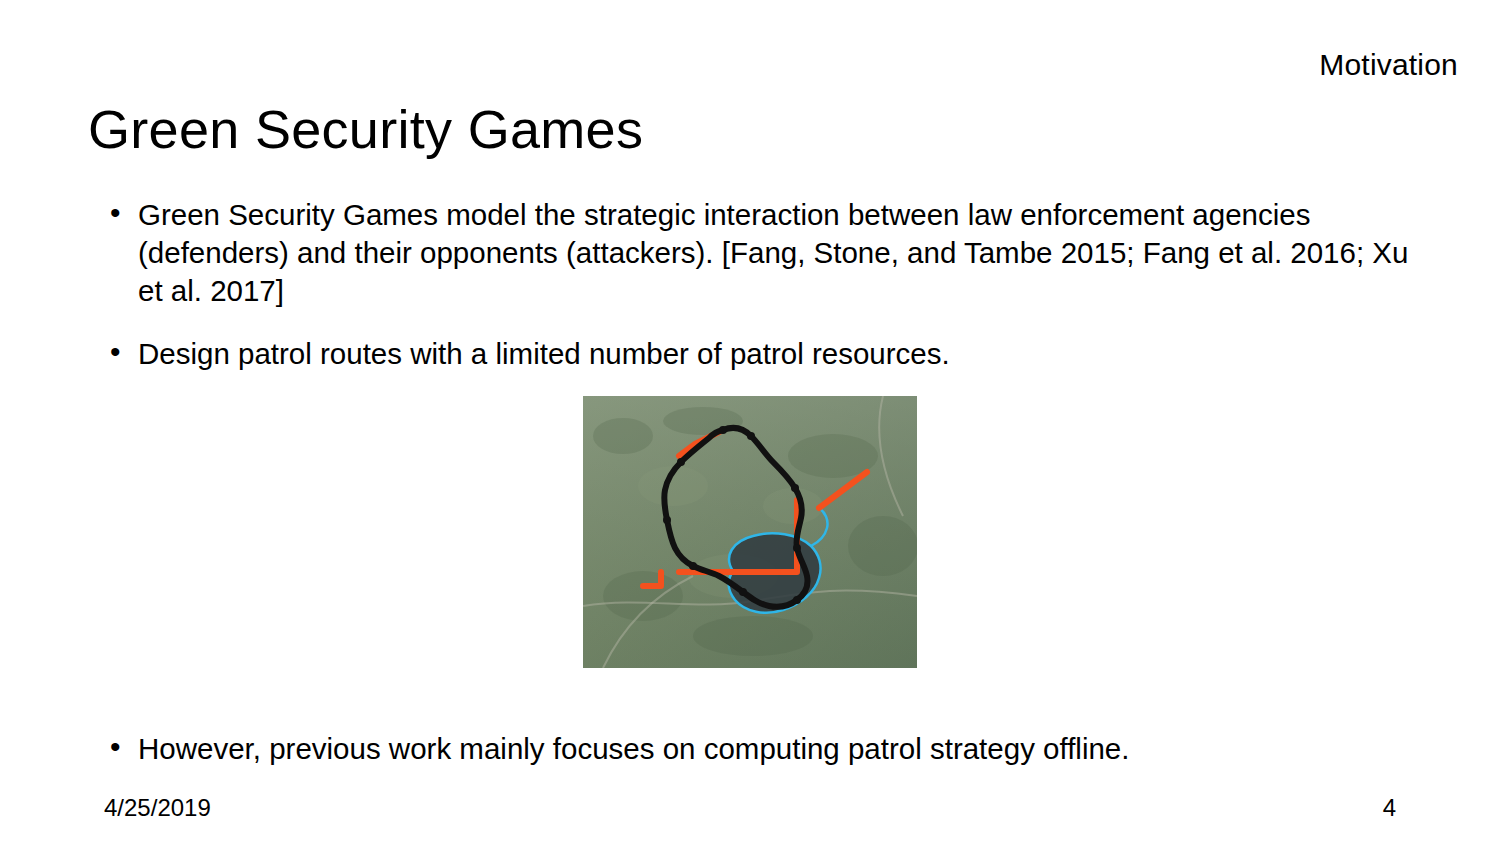Motivation
Green Security Games
Green Security Games model the strategic interaction between law enforcement agencies (defenders) and their opponents (attackers). [Fang, Stone, and Tambe 2015; Fang et al. 2016; Xu et al. 2017]
Design patrol routes with a limited number of patrol resources.
However, previous work mainly focuses on computing patrol strategy offline.
4/25/2019
4